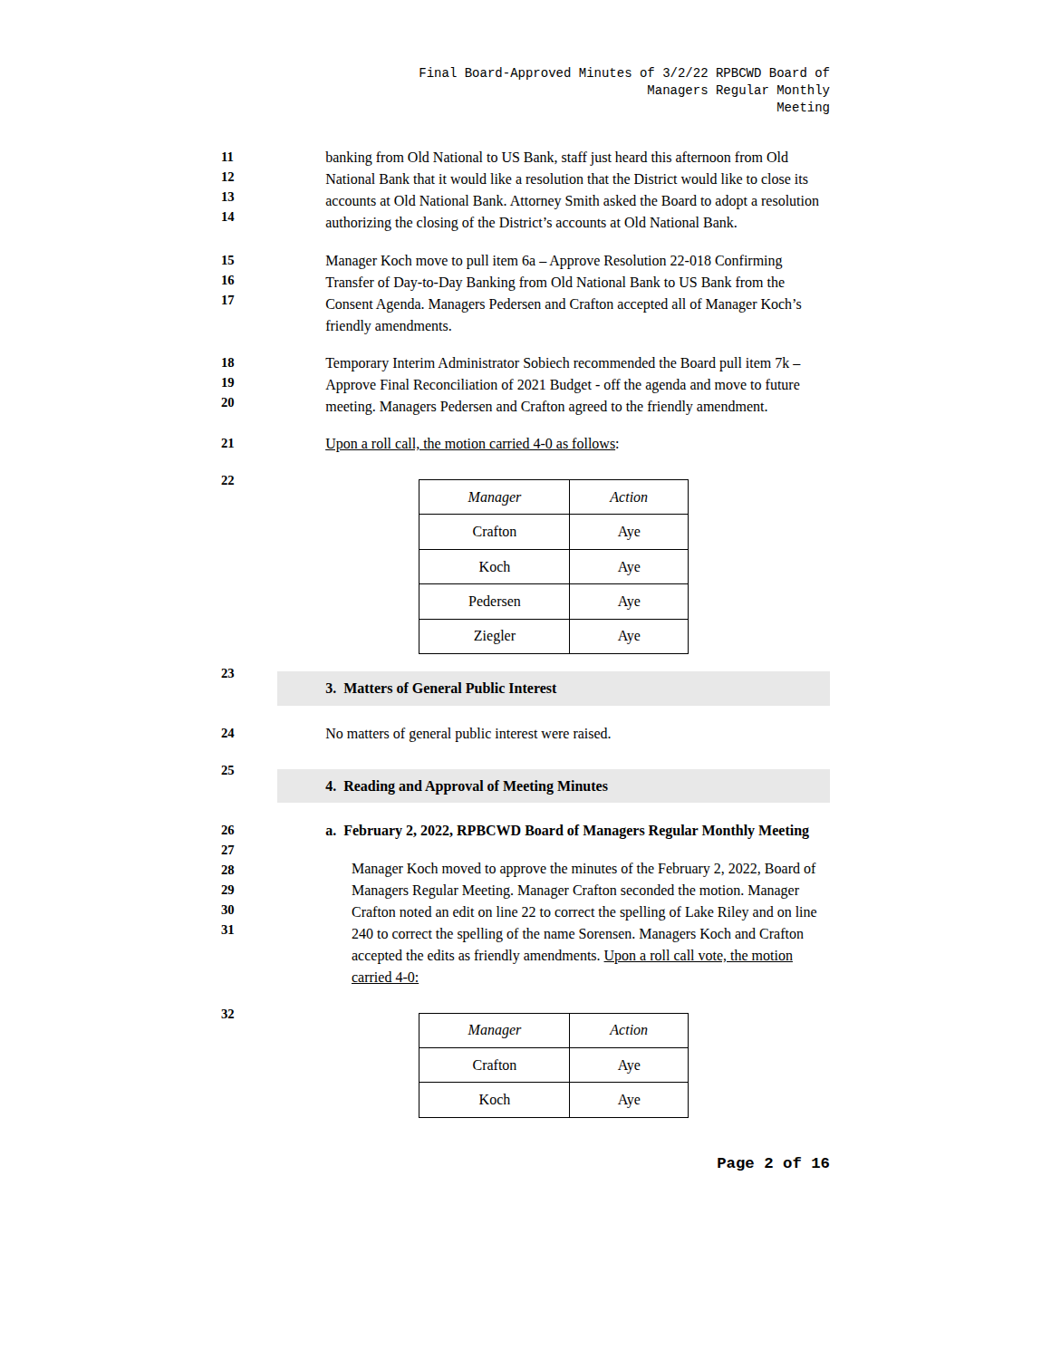Final Board-Approved Minutes of 3/2/22 RPBCWD Board of Managers Regular Monthly
Meeting
| 11 12 13 14 | banking from Old National to US Bank, staff just heard this afternoon from Old National Bank that it would like a resolution that the District would like to close its accounts at Old National Bank. Attorney Smith asked the Board to adopt a resolution authorizing the closing of the District’s accounts at Old National Bank. |
| 15 16 17 | Manager Koch move to pull item 6a – Approve Resolution 22-018 Confirming Transfer of Day-to-Day Banking from Old National Bank to US Bank from the Consent Agenda. Managers Pedersen and Crafton accepted all of Manager Koch’s friendly amendments. |
| 18 19 20 | Temporary Interim Administrator Sobiech recommended the Board pull item 7k – Approve Final Reconciliation of 2021 Budget - off the agenda and move to future meeting. Managers Pedersen and Crafton agreed to the friendly amendment. |
| 21 | Upon a roll call, the motion carried 4-0 as follows : |
| 22 | / Manager / Action / / --- / --- / / Crafton / Aye / / Koch / Aye / / Pedersen / Aye / / Ziegler / Aye / |
| 23 | 3. Matters of General Public Interest |
| 24 | No matters of general public interest were raised. |
| 25 | 4. Reading and Approval of Meeting Minutes |
| 26 27 28 29 30 31 | a. February 2, 2022, RPBCWD Board of Managers Regular Monthly Meeting Manager Koch moved to approve the minutes of the February 2, 2022, Board of Managers Regular Meeting. Manager Crafton seconded the motion. Manager Crafton noted an edit on line 22 to correct the spelling of Lake Riley and on line 240 to correct the spelling of the name Sorensen. Managers Koch and Crafton accepted the edits as friendly amendments. Upon a roll call vote, the motion carried 4-0: |
| 32 | / Manager / Action / / --- / --- / / Crafton / Aye / / Koch / Aye / |
Page 2 of 16